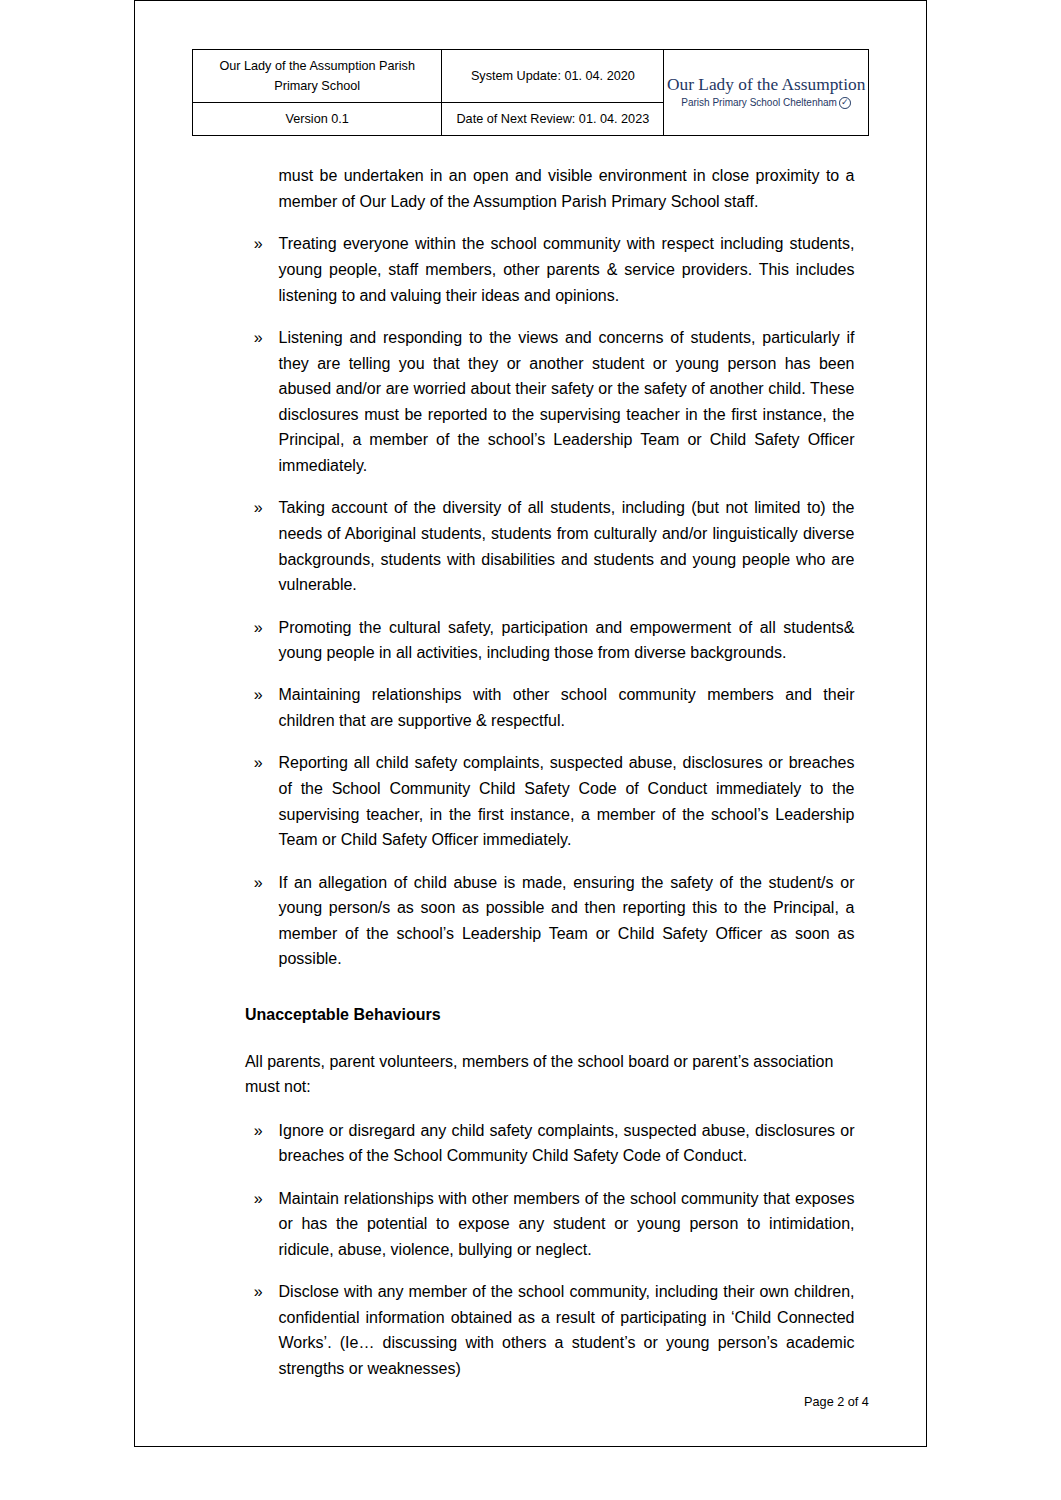| Our Lady of the Assumption Parish Primary School | System Update: 01. 04. 2020 | Our Lady of the Assumption Parish Primary School Cheltenham ✓ |
| Version 0.1 | Date of Next Review: 01. 04. 2023 |
must be undertaken in an open and visible environment in close proximity to a member of Our Lady of the Assumption Parish Primary School staff.
Treating everyone within the school community with respect including students, young people, staff members, other parents & service providers. This includes listening to and valuing their ideas and opinions.
Listening and responding to the views and concerns of students, particularly if they are telling you that they or another student or young person has been abused and/or are worried about their safety or the safety of another child. These disclosures must be reported to the supervising teacher in the first instance, the Principal, a member of the school’s Leadership Team or Child Safety Officer immediately.
Taking account of the diversity of all students, including (but not limited to) the needs of Aboriginal students, students from culturally and/or linguistically diverse backgrounds, students with disabilities and students and young people who are vulnerable.
Promoting the cultural safety, participation and empowerment of all students& young people in all activities, including those from diverse backgrounds.
Maintaining relationships with other school community members and their children that are supportive & respectful.
Reporting all child safety complaints, suspected abuse, disclosures or breaches of the School Community Child Safety Code of Conduct immediately to the supervising teacher, in the first instance, a member of the school’s Leadership Team or Child Safety Officer immediately.
If an allegation of child abuse is made, ensuring the safety of the student/s or young person/s as soon as possible and then reporting this to the Principal, a member of the school’s Leadership Team or Child Safety Officer as soon as possible.
Unacceptable Behaviours
All parents, parent volunteers, members of the school board or parent’s association must not:
Ignore or disregard any child safety complaints, suspected abuse, disclosures or breaches of the School Community Child Safety Code of Conduct.
Maintain relationships with other members of the school community that exposes or has the potential to expose any student or young person to intimidation, ridicule, abuse, violence, bullying or neglect.
Disclose with any member of the school community, including their own children, confidential information obtained as a result of participating in ‘Child Connected Works’. (Ie… discussing with others a student’s or young person’s academic strengths or weaknesses)
Page 2 of 4